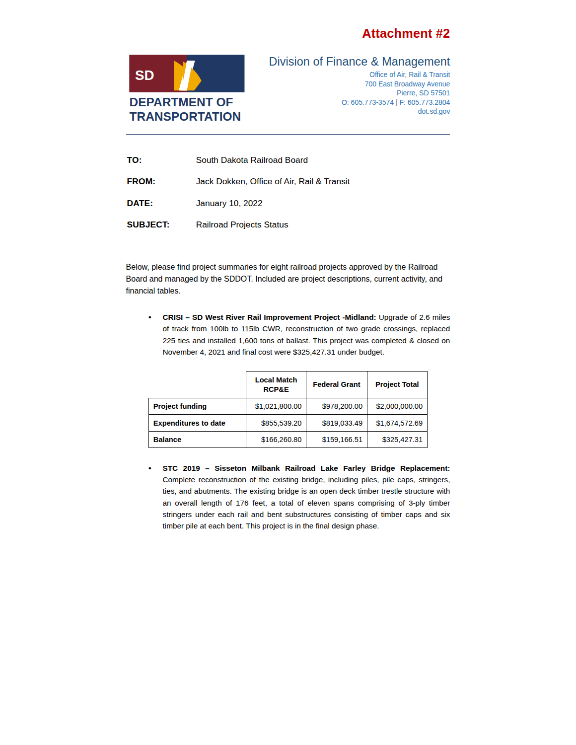Attachment #2
DEPARTMENT OF TRANSPORTATION SD
Division of Finance & Management
Office of Air, Rail & Transit
700 East Broadway Avenue
Pierre, SD 57501
O: 605.773-3574 | F: 605.773.2804
dot.sd.gov
| TO: | South Dakota Railroad Board |
| FROM: | Jack Dokken, Office of Air, Rail & Transit |
| DATE: | January 10, 2022 |
| SUBJECT: | Railroad Projects Status |
Below, please find project summaries for eight railroad projects approved by the Railroad Board and managed by the SDDOT. Included are project descriptions, current activity, and financial tables.
CRISI – SD West River Rail Improvement Project -Midland: Upgrade of 2.6 miles of track from 100lb to 115lb CWR, reconstruction of two grade crossings, replaced 225 ties and installed 1,600 tons of ballast. This project was completed & closed on November 4, 2021 and final cost were $325,427.31 under budget.
| | Local Match RCP&E | Federal Grant | Project Total |
| --- | --- | --- | --- |
| Project funding | $1,021,800.00 | $978,200.00 | $2,000,000.00 |
| Expenditures to date | $855,539.20 | $819,033.49 | $1,674,572.69 |
| Balance | $166,260.80 | $159,166.51 | $325,427.31 |
STC 2019 – Sisseton Milbank Railroad Lake Farley Bridge Replacement: Complete reconstruction of the existing bridge, including piles, pile caps, stringers, ties, and abutments. The existing bridge is an open deck timber trestle structure with an overall length of 176 feet, a total of eleven spans comprising of 3-ply timber stringers under each rail and bent substructures consisting of timber caps and six timber pile at each bent. This project is in the final design phase.